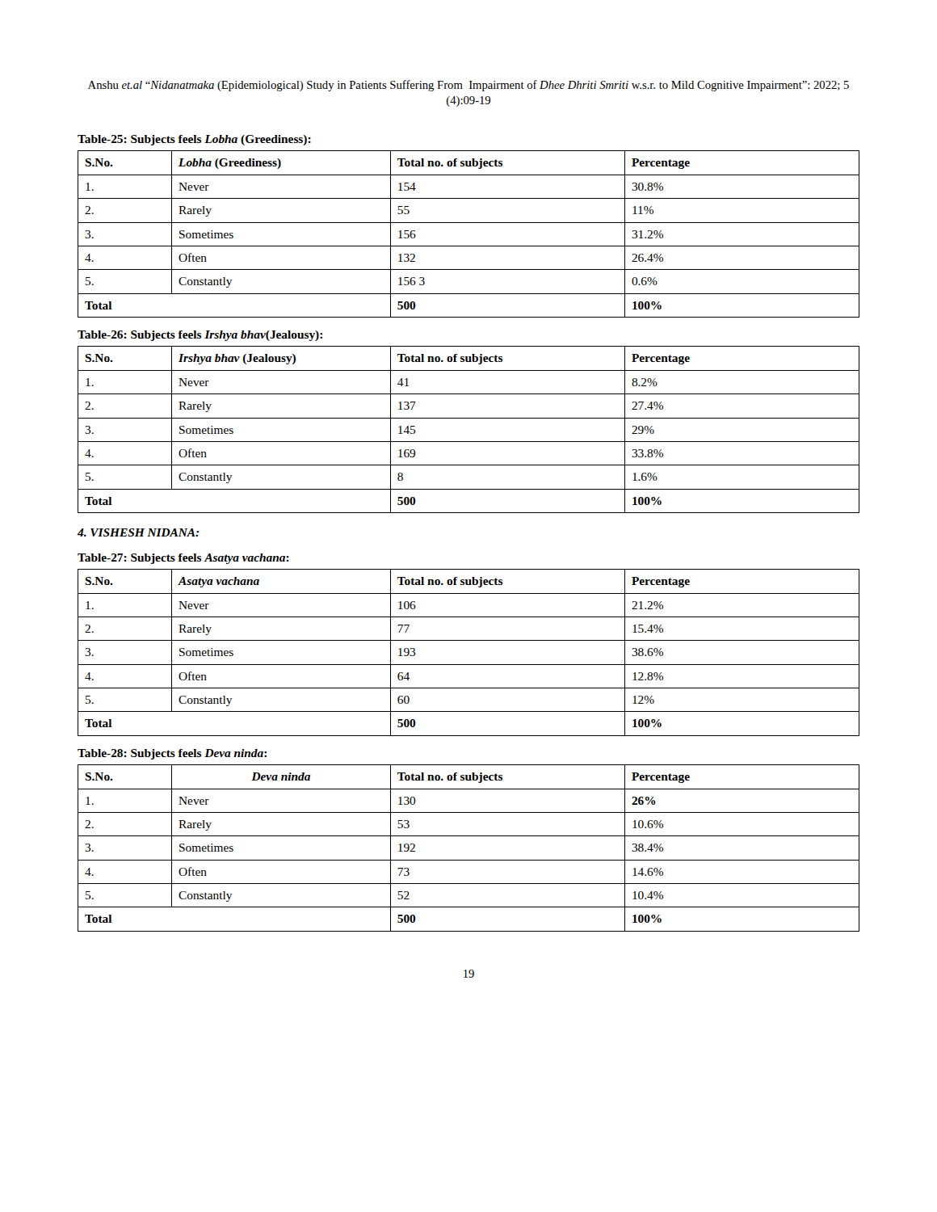Anshu et.al “Nidanatmaka (Epidemiological) Study in Patients Suffering From Impairment of Dhee Dhriti Smriti w.s.r. to Mild Cognitive Impairment”: 2022; 5 (4):09-19
Table-25: Subjects feels Lobha (Greediness):
| S.No. | Lobha (Greediness) | Total no. of subjects | Percentage |
| --- | --- | --- | --- |
| 1. | Never | 154 | 30.8% |
| 2. | Rarely | 55 | 11% |
| 3. | Sometimes | 156 | 31.2% |
| 4. | Often | 132 | 26.4% |
| 5. | Constantly | 156 3 | 0.6% |
| Total | 500 | 100% |
Table-26: Subjects feels Irshya bhav(Jealousy):
| S.No. | Irshya bhav (Jealousy) | Total no. of subjects | Percentage |
| --- | --- | --- | --- |
| 1. | Never | 41 | 8.2% |
| 2. | Rarely | 137 | 27.4% |
| 3. | Sometimes | 145 | 29% |
| 4. | Often | 169 | 33.8% |
| 5. | Constantly | 8 | 1.6% |
| Total | 500 | 100% |
4. VISHESH NIDANA:
Table-27: Subjects feels Asatya vachana:
| S.No. | Asatya vachana | Total no. of subjects | Percentage |
| --- | --- | --- | --- |
| 1. | Never | 106 | 21.2% |
| 2. | Rarely | 77 | 15.4% |
| 3. | Sometimes | 193 | 38.6% |
| 4. | Often | 64 | 12.8% |
| 5. | Constantly | 60 | 12% |
| Total | 500 | 100% |
Table-28: Subjects feels Deva ninda:
| S.No. | Deva ninda | Total no. of subjects | Percentage |
| --- | --- | --- | --- |
| 1. | Never | 130 | 26% |
| 2. | Rarely | 53 | 10.6% |
| 3. | Sometimes | 192 | 38.4% |
| 4. | Often | 73 | 14.6% |
| 5. | Constantly | 52 | 10.4% |
| Total | 500 | 100% |
19